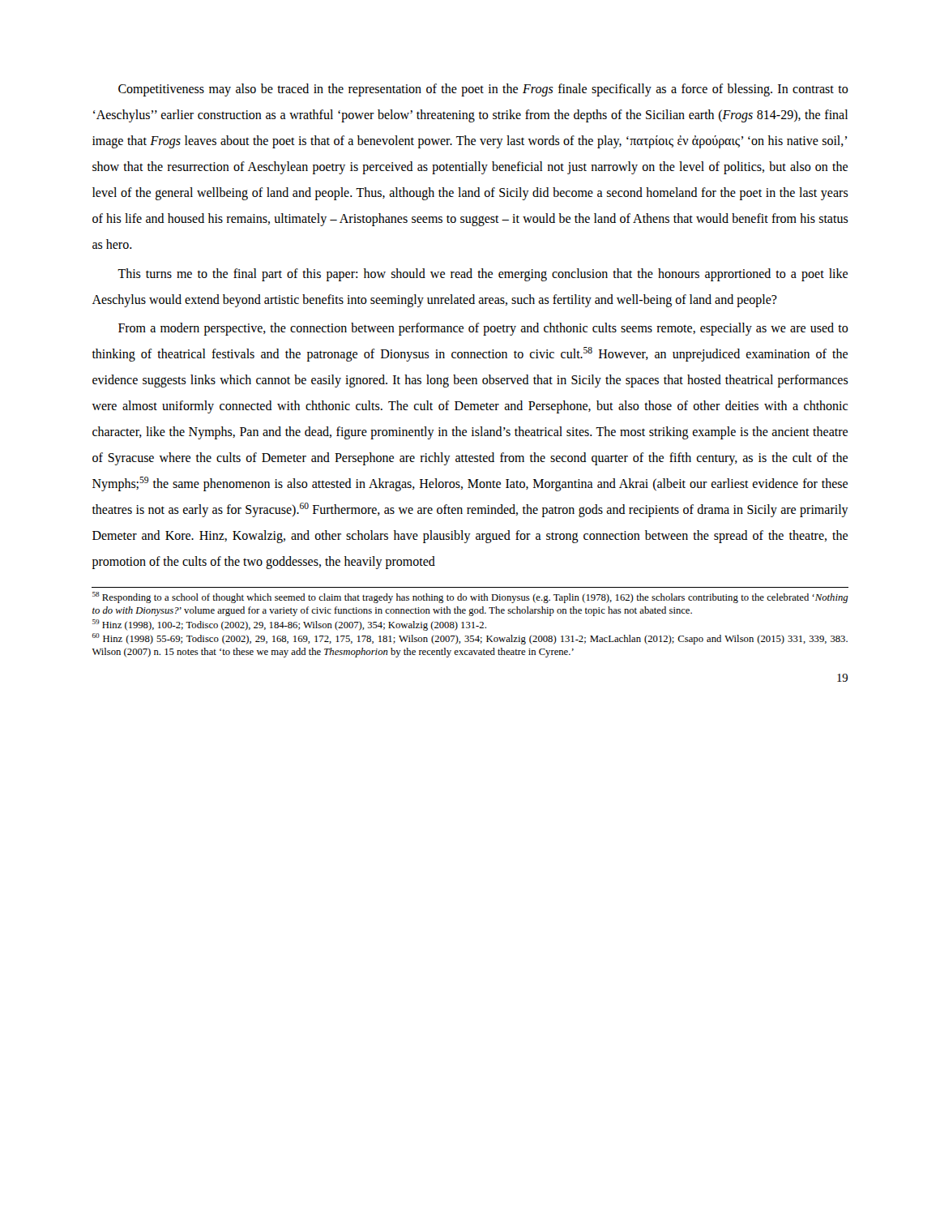Competitiveness may also be traced in the representation of the poet in the Frogs finale specifically as a force of blessing. In contrast to ‘Aeschylus’’ earlier construction as a wrathful ‘power below’ threatening to strike from the depths of the Sicilian earth (Frogs 814-29), the final image that Frogs leaves about the poet is that of a benevolent power. The very last words of the play, ‘πατρίοις ἐν ἀρούραις’ ‘on his native soil,’ show that the resurrection of Aeschylean poetry is perceived as potentially beneficial not just narrowly on the level of politics, but also on the level of the general wellbeing of land and people. Thus, although the land of Sicily did become a second homeland for the poet in the last years of his life and housed his remains, ultimately – Aristophanes seems to suggest – it would be the land of Athens that would benefit from his status as hero.
This turns me to the final part of this paper: how should we read the emerging conclusion that the honours apprortioned to a poet like Aeschylus would extend beyond artistic benefits into seemingly unrelated areas, such as fertility and well-being of land and people?
From a modern perspective, the connection between performance of poetry and chthonic cults seems remote, especially as we are used to thinking of theatrical festivals and the patronage of Dionysus in connection to civic cult.58 However, an unprejudiced examination of the evidence suggests links which cannot be easily ignored. It has long been observed that in Sicily the spaces that hosted theatrical performances were almost uniformly connected with chthonic cults. The cult of Demeter and Persephone, but also those of other deities with a chthonic character, like the Nymphs, Pan and the dead, figure prominently in the island’s theatrical sites. The most striking example is the ancient theatre of Syracuse where the cults of Demeter and Persephone are richly attested from the second quarter of the fifth century, as is the cult of the Nymphs;59 the same phenomenon is also attested in Akragas, Heloros, Monte Iato, Morgantina and Akrai (albeit our earliest evidence for these theatres is not as early as for Syracuse).60 Furthermore, as we are often reminded, the patron gods and recipients of drama in Sicily are primarily Demeter and Kore. Hinz, Kowalzig, and other scholars have plausibly argued for a strong connection between the spread of the theatre, the promotion of the cults of the two goddesses, the heavily promoted
58 Responding to a school of thought which seemed to claim that tragedy has nothing to do with Dionysus (e.g. Taplin (1978), 162) the scholars contributing to the celebrated ‘Nothing to do with Dionysus?’ volume argued for a variety of civic functions in connection with the god. The scholarship on the topic has not abated since.
59 Hinz (1998), 100-2; Todisco (2002), 29, 184-86; Wilson (2007), 354; Kowalzig (2008) 131-2.
60 Hinz (1998) 55-69; Todisco (2002), 29, 168, 169, 172, 175, 178, 181; Wilson (2007), 354; Kowalzig (2008) 131-2; MacLachlan (2012); Csapo and Wilson (2015) 331, 339, 383. Wilson (2007) n. 15 notes that ‘to these we may add the Thesmophorion by the recently excavated theatre in Cyrene.’
19